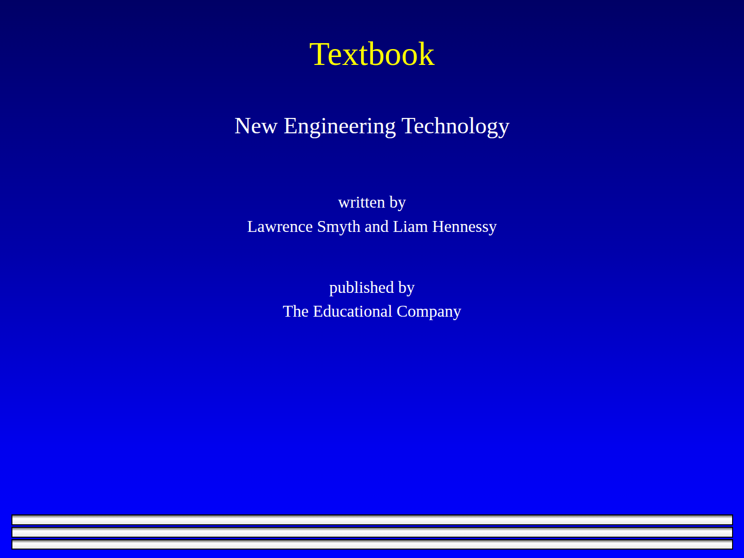Textbook
New Engineering Technology
written by Lawrence Smyth and Liam Hennessy
published by The Educational Company